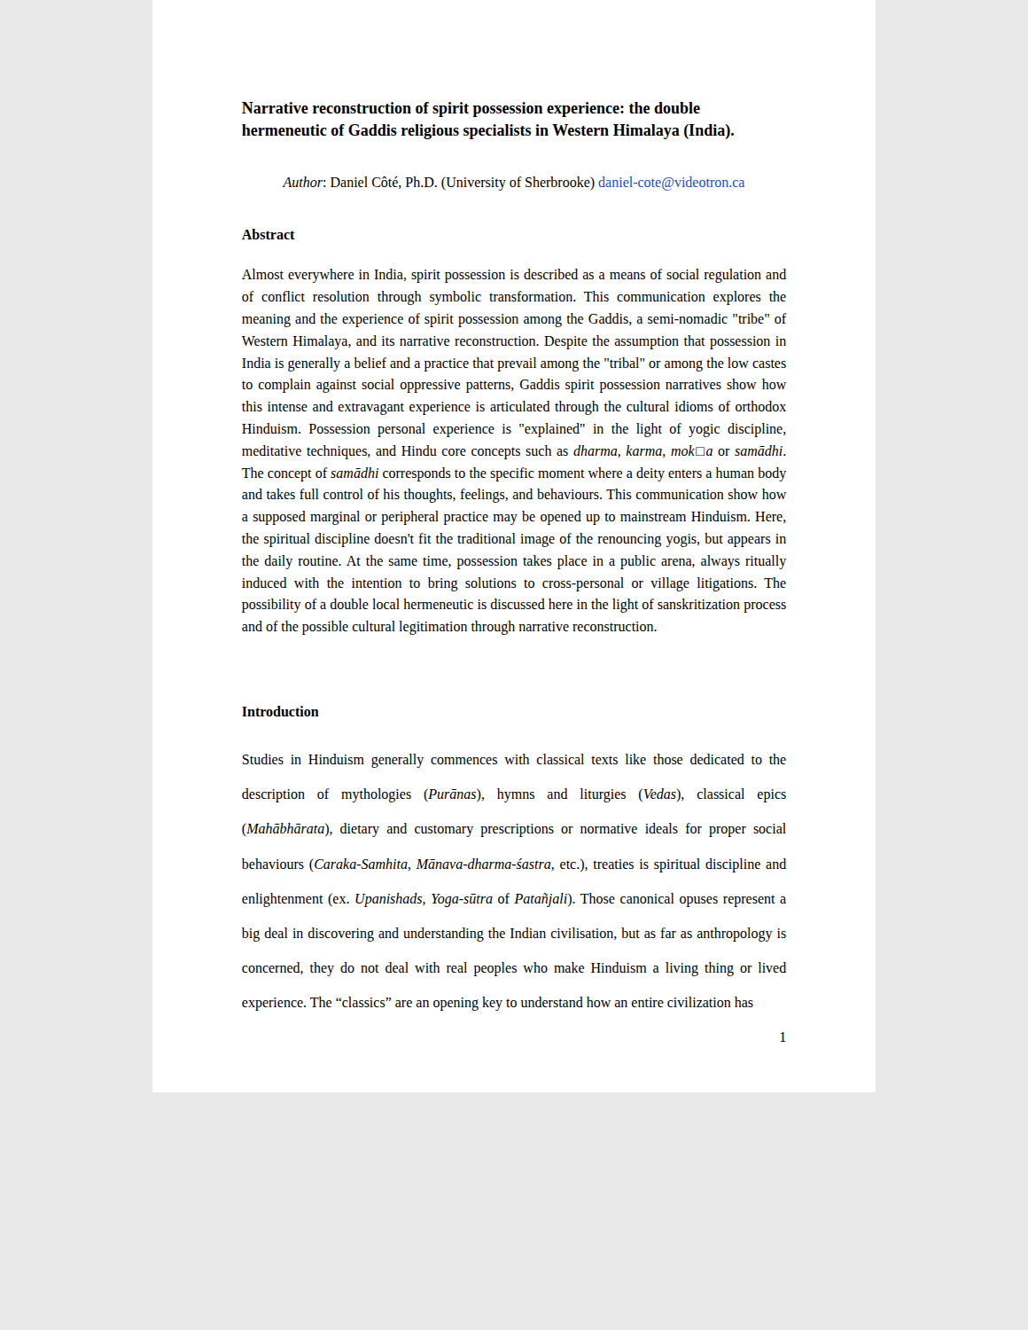Narrative reconstruction of spirit possession experience: the double hermeneutic of Gaddis religious specialists in Western Himalaya (India).
Author: Daniel Côté, Ph.D. (University of Sherbrooke) daniel-cote@videotron.ca
Abstract
Almost everywhere in India, spirit possession is described as a means of social regulation and of conflict resolution through symbolic transformation. This communication explores the meaning and the experience of spirit possession among the Gaddis, a semi-nomadic "tribe" of Western Himalaya, and its narrative reconstruction. Despite the assumption that possession in India is generally a belief and a practice that prevail among the "tribal" or among the low castes to complain against social oppressive patterns, Gaddis spirit possession narratives show how this intense and extravagant experience is articulated through the cultural idioms of orthodox Hinduism. Possession personal experience is "explained" in the light of yogic discipline, meditative techniques, and Hindu core concepts such as dharma, karma, mok□a or samādhi. The concept of samādhi corresponds to the specific moment where a deity enters a human body and takes full control of his thoughts, feelings, and behaviours. This communication show how a supposed marginal or peripheral practice may be opened up to mainstream Hinduism. Here, the spiritual discipline doesn't fit the traditional image of the renouncing yogis, but appears in the daily routine. At the same time, possession takes place in a public arena, always ritually induced with the intention to bring solutions to cross-personal or village litigations. The possibility of a double local hermeneutic is discussed here in the light of sanskritization process and of the possible cultural legitimation through narrative reconstruction.
Introduction
Studies in Hinduism generally commences with classical texts like those dedicated to the description of mythologies (Purānas), hymns and liturgies (Vedas), classical epics (Mahābhārata), dietary and customary prescriptions or normative ideals for proper social behaviours (Caraka-Samhita, Mānava-dharma-śastra, etc.), treaties is spiritual discipline and enlightenment (ex. Upanishads, Yoga-sūtra of Patañjali). Those canonical opuses represent a big deal in discovering and understanding the Indian civilisation, but as far as anthropology is concerned, they do not deal with real peoples who make Hinduism a living thing or lived experience. The “classics” are an opening key to understand how an entire civilization has
1